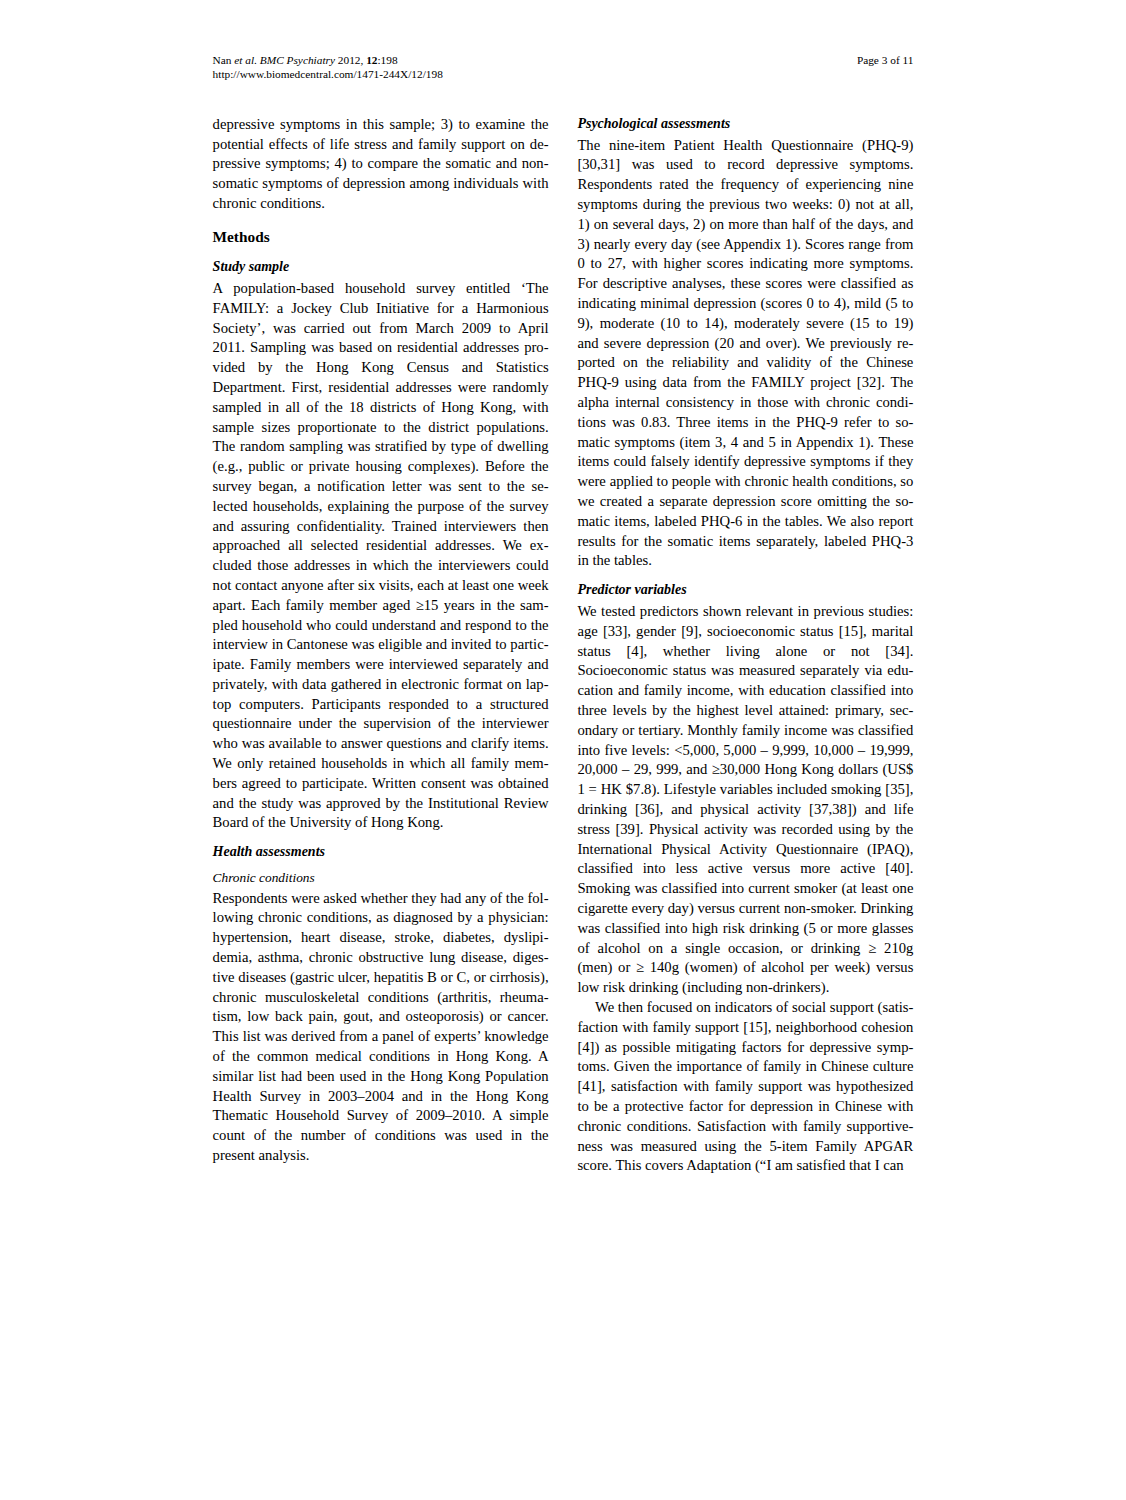Nan et al. BMC Psychiatry 2012, 12:198 http://www.biomedcentral.com/1471-244X/12/198
Page 3 of 11
depressive symptoms in this sample; 3) to examine the potential effects of life stress and family support on depressive symptoms; 4) to compare the somatic and non-somatic symptoms of depression among individuals with chronic conditions.
Methods
Study sample
A population-based household survey entitled ‘The FAMILY: a Jockey Club Initiative for a Harmonious Society’, was carried out from March 2009 to April 2011. Sampling was based on residential addresses provided by the Hong Kong Census and Statistics Department. First, residential addresses were randomly sampled in all of the 18 districts of Hong Kong, with sample sizes proportionate to the district populations. The random sampling was stratified by type of dwelling (e.g., public or private housing complexes). Before the survey began, a notification letter was sent to the selected households, explaining the purpose of the survey and assuring confidentiality. Trained interviewers then approached all selected residential addresses. We excluded those addresses in which the interviewers could not contact anyone after six visits, each at least one week apart. Each family member aged ≥15 years in the sampled household who could understand and respond to the interview in Cantonese was eligible and invited to participate. Family members were interviewed separately and privately, with data gathered in electronic format on laptop computers. Participants responded to a structured questionnaire under the supervision of the interviewer who was available to answer questions and clarify items. We only retained households in which all family members agreed to participate. Written consent was obtained and the study was approved by the Institutional Review Board of the University of Hong Kong.
Health assessments
Chronic conditions
Respondents were asked whether they had any of the following chronic conditions, as diagnosed by a physician: hypertension, heart disease, stroke, diabetes, dyslipidemia, asthma, chronic obstructive lung disease, digestive diseases (gastric ulcer, hepatitis B or C, or cirrhosis), chronic musculoskeletal conditions (arthritis, rheumatism, low back pain, gout, and osteoporosis) or cancer. This list was derived from a panel of experts’ knowledge of the common medical conditions in Hong Kong. A similar list had been used in the Hong Kong Population Health Survey in 2003–2004 and in the Hong Kong Thematic Household Survey of 2009–2010. A simple count of the number of conditions was used in the present analysis.
Psychological assessments
The nine-item Patient Health Questionnaire (PHQ-9) [30,31] was used to record depressive symptoms. Respondents rated the frequency of experiencing nine symptoms during the previous two weeks: 0) not at all, 1) on several days, 2) on more than half of the days, and 3) nearly every day (see Appendix 1). Scores range from 0 to 27, with higher scores indicating more symptoms. For descriptive analyses, these scores were classified as indicating minimal depression (scores 0 to 4), mild (5 to 9), moderate (10 to 14), moderately severe (15 to 19) and severe depression (20 and over). We previously reported on the reliability and validity of the Chinese PHQ-9 using data from the FAMILY project [32]. The alpha internal consistency in those with chronic conditions was 0.83. Three items in the PHQ-9 refer to somatic symptoms (item 3, 4 and 5 in Appendix 1). These items could falsely identify depressive symptoms if they were applied to people with chronic health conditions, so we created a separate depression score omitting the somatic items, labeled PHQ-6 in the tables. We also report results for the somatic items separately, labeled PHQ-3 in the tables.
Predictor variables
We tested predictors shown relevant in previous studies: age [33], gender [9], socioeconomic status [15], marital status [4], whether living alone or not [34]. Socioeconomic status was measured separately via education and family income, with education classified into three levels by the highest level attained: primary, secondary or tertiary. Monthly family income was classified into five levels: <5,000, 5,000 – 9,999, 10,000 – 19,999, 20,000 – 29, 999, and ≥30,000 Hong Kong dollars (US$ 1 = HK $7.8). Lifestyle variables included smoking [35], drinking [36], and physical activity [37,38]) and life stress [39]. Physical activity was recorded using by the International Physical Activity Questionnaire (IPAQ), classified into less active versus more active [40]. Smoking was classified into current smoker (at least one cigarette every day) versus current non-smoker. Drinking was classified into high risk drinking (5 or more glasses of alcohol on a single occasion, or drinking ≥ 210g (men) or ≥ 140g (women) of alcohol per week) versus low risk drinking (including non-drinkers).
We then focused on indicators of social support (satisfaction with family support [15], neighborhood cohesion [4]) as possible mitigating factors for depressive symptoms. Given the importance of family in Chinese culture [41], satisfaction with family support was hypothesized to be a protective factor for depression in Chinese with chronic conditions. Satisfaction with family supportiveness was measured using the 5-item Family APGAR score. This covers Adaptation (“I am satisfied that I can